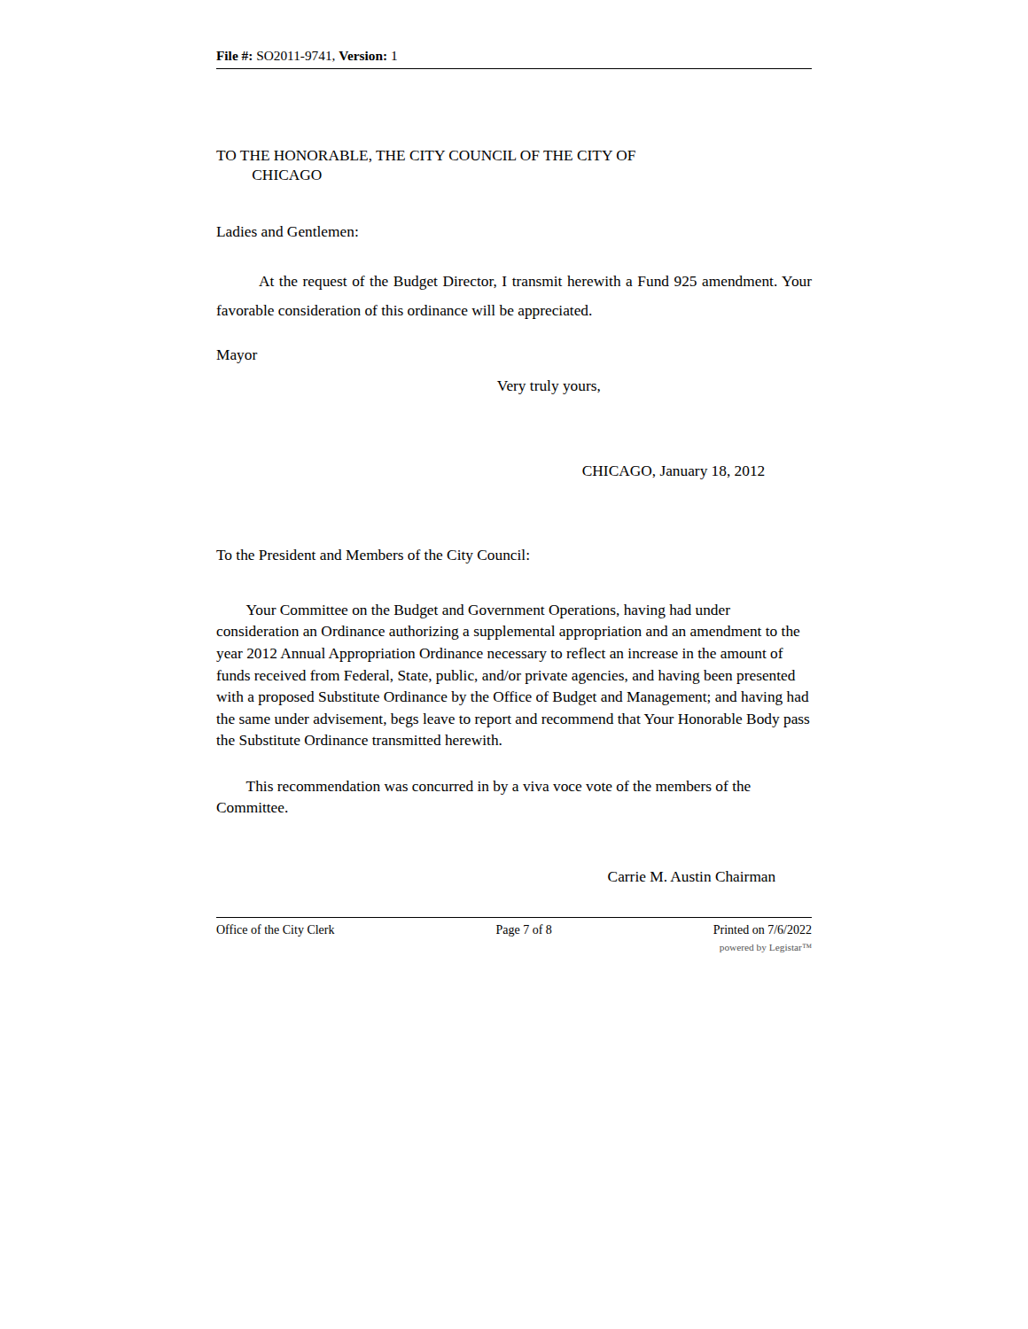File #: SO2011-9741, Version: 1
TO THE HONORABLE, THE CITY COUNCIL OF THE CITY OF CHICAGO
Ladies and Gentlemen:
At the request of the Budget Director, I transmit herewith a Fund 925 amendment. Your favorable consideration of this ordinance will be appreciated.
Mayor
Very truly yours,
CHICAGO, January 18, 2012
To the President and Members of the City Council:
Your Committee on the Budget and Government Operations, having had under consideration an Ordinance authorizing a supplemental appropriation and an amendment to the year 2012 Annual Appropriation Ordinance necessary to reflect an increase in the amount of funds received from Federal, State, public, and/or private agencies, and having been presented with a proposed Substitute Ordinance by the Office of Budget and Management; and having had the same under advisement, begs leave to report and recommend that Your Honorable Body pass the Substitute Ordinance transmitted herewith.
This recommendation was concurred in by a viva voce vote of the members of the Committee.
Carrie M. Austin Chairman
Office of the City Clerk
Page 7 of 8
Printed on 7/6/2022
powered by Legistar™